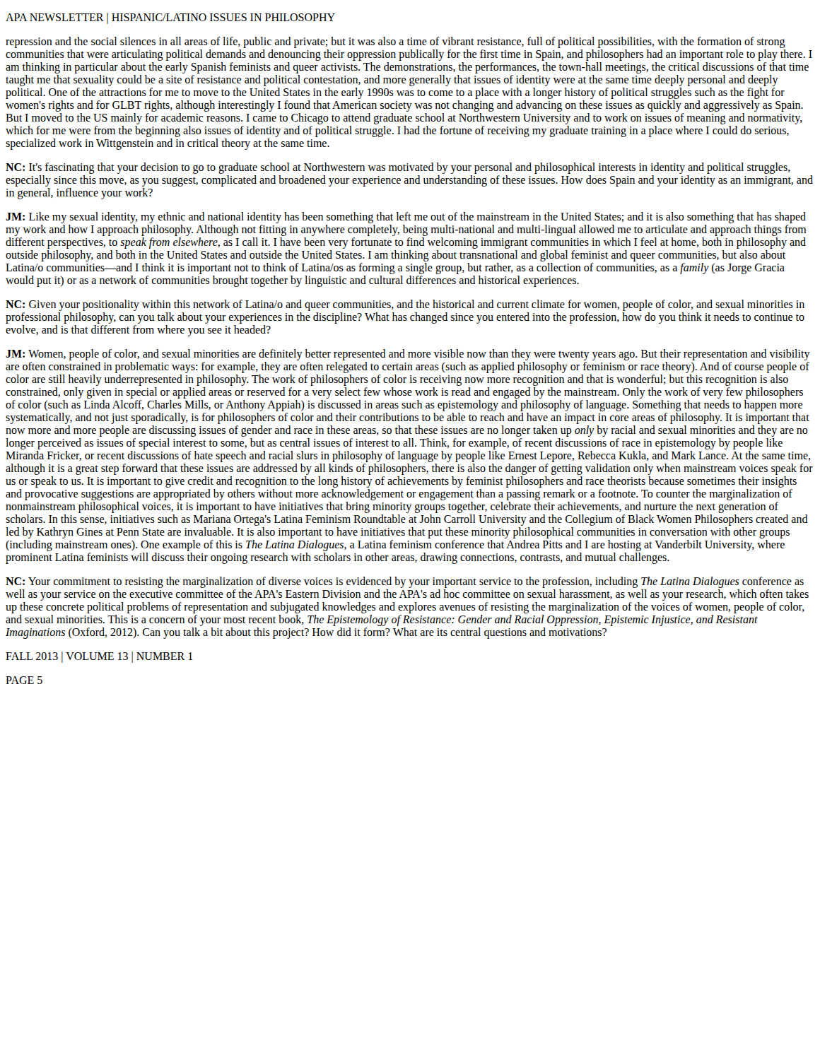APA NEWSLETTER | HISPANIC/LATINO ISSUES IN PHILOSOPHY
repression and the social silences in all areas of life, public and private; but it was also a time of vibrant resistance, full of political possibilities, with the formation of strong communities that were articulating political demands and denouncing their oppression publically for the first time in Spain, and philosophers had an important role to play there. I am thinking in particular about the early Spanish feminists and queer activists. The demonstrations, the performances, the town-hall meetings, the critical discussions of that time taught me that sexuality could be a site of resistance and political contestation, and more generally that issues of identity were at the same time deeply personal and deeply political. One of the attractions for me to move to the United States in the early 1990s was to come to a place with a longer history of political struggles such as the fight for women's rights and for GLBT rights, although interestingly I found that American society was not changing and advancing on these issues as quickly and aggressively as Spain. But I moved to the US mainly for academic reasons. I came to Chicago to attend graduate school at Northwestern University and to work on issues of meaning and normativity, which for me were from the beginning also issues of identity and of political struggle. I had the fortune of receiving my graduate training in a place where I could do serious, specialized work in Wittgenstein and in critical theory at the same time.
NC: It's fascinating that your decision to go to graduate school at Northwestern was motivated by your personal and philosophical interests in identity and political struggles, especially since this move, as you suggest, complicated and broadened your experience and understanding of these issues. How does Spain and your identity as an immigrant, and in general, influence your work?
JM: Like my sexual identity, my ethnic and national identity has been something that left me out of the mainstream in the United States; and it is also something that has shaped my work and how I approach philosophy. Although not fitting in anywhere completely, being multi-national and multi-lingual allowed me to articulate and approach things from different perspectives, to speak from elsewhere, as I call it. I have been very fortunate to find welcoming immigrant communities in which I feel at home, both in philosophy and outside philosophy, and both in the United States and outside the United States. I am thinking about transnational and global feminist and queer communities, but also about Latina/o communities—and I think it is important not to think of Latina/os as forming a single group, but rather, as a collection of communities, as a family (as Jorge Gracia would put it) or as a network of communities brought together by linguistic and cultural differences and historical experiences.
NC: Given your positionality within this network of Latina/o and queer communities, and the historical and current climate for women, people of color, and sexual minorities in professional philosophy, can you talk about your experiences in the discipline? What has changed since you entered into the profession, how do you think it needs to continue to evolve, and is that different from where you see it headed?
JM: Women, people of color, and sexual minorities are definitely better represented and more visible now than they were twenty years ago. But their representation and visibility are often constrained in problematic ways: for example, they are often relegated to certain areas (such as applied philosophy or feminism or race theory). And of course people of color are still heavily underrepresented in philosophy. The work of philosophers of color is receiving now more recognition and that is wonderful; but this recognition is also constrained, only given in special or applied areas or reserved for a very select few whose work is read and engaged by the mainstream. Only the work of very few philosophers of color (such as Linda Alcoff, Charles Mills, or Anthony Appiah) is discussed in areas such as epistemology and philosophy of language. Something that needs to happen more systematically, and not just sporadically, is for philosophers of color and their contributions to be able to reach and have an impact in core areas of philosophy. It is important that now more and more people are discussing issues of gender and race in these areas, so that these issues are no longer taken up only by racial and sexual minorities and they are no longer perceived as issues of special interest to some, but as central issues of interest to all. Think, for example, of recent discussions of race in epistemology by people like Miranda Fricker, or recent discussions of hate speech and racial slurs in philosophy of language by people like Ernest Lepore, Rebecca Kukla, and Mark Lance. At the same time, although it is a great step forward that these issues are addressed by all kinds of philosophers, there is also the danger of getting validation only when mainstream voices speak for us or speak to us. It is important to give credit and recognition to the long history of achievements by feminist philosophers and race theorists because sometimes their insights and provocative suggestions are appropriated by others without more acknowledgement or engagement than a passing remark or a footnote. To counter the marginalization of nonmainstream philosophical voices, it is important to have initiatives that bring minority groups together, celebrate their achievements, and nurture the next generation of scholars. In this sense, initiatives such as Mariana Ortega's Latina Feminism Roundtable at John Carroll University and the Collegium of Black Women Philosophers created and led by Kathryn Gines at Penn State are invaluable. It is also important to have initiatives that put these minority philosophical communities in conversation with other groups (including mainstream ones). One example of this is The Latina Dialogues, a Latina feminism conference that Andrea Pitts and I are hosting at Vanderbilt University, where prominent Latina feminists will discuss their ongoing research with scholars in other areas, drawing connections, contrasts, and mutual challenges.
NC: Your commitment to resisting the marginalization of diverse voices is evidenced by your important service to the profession, including The Latina Dialogues conference as well as your service on the executive committee of the APA's Eastern Division and the APA's ad hoc committee on sexual harassment, as well as your research, which often takes up these concrete political problems of representation and subjugated knowledges and explores avenues of resisting the marginalization of the voices of women, people of color, and sexual minorities. This is a concern of your most recent book, The Epistemology of Resistance: Gender and Racial Oppression, Epistemic Injustice, and Resistant Imaginations (Oxford, 2012). Can you talk a bit about this project? How did it form? What are its central questions and motivations?
FALL 2013 | VOLUME 13 | NUMBER 1
PAGE 5